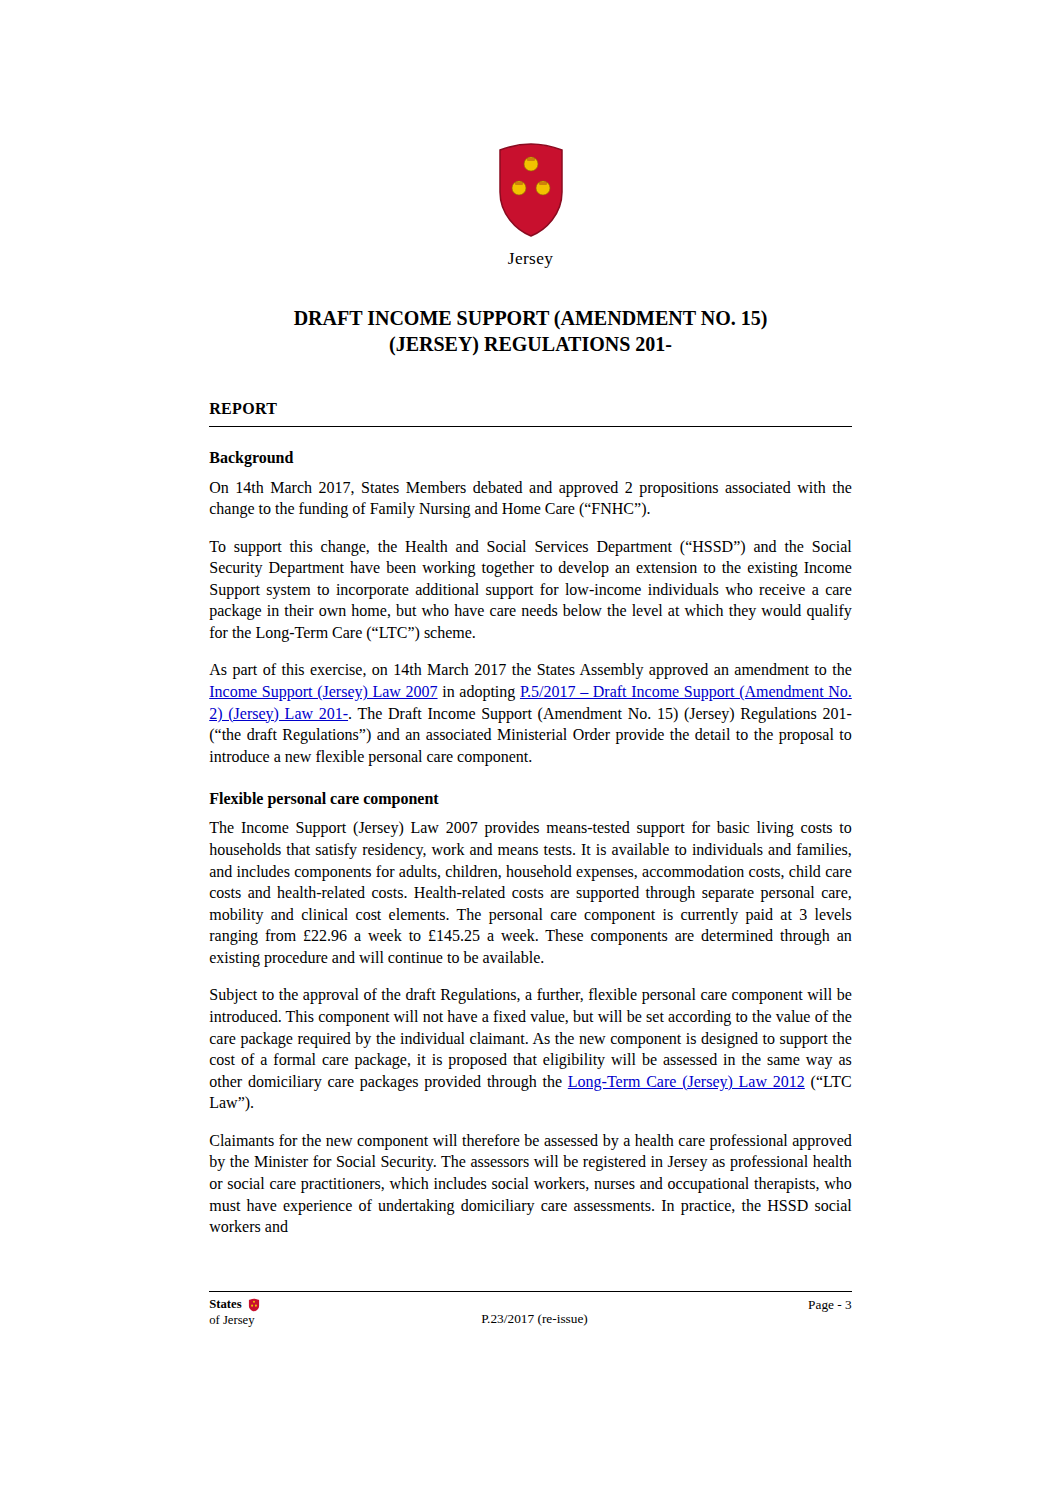Jersey
Draft Income Support (Amendment No. 15)
(Jersey) Regulations 201-
REPORT
Background
On 14th March 2017, States Members debated and approved 2 propositions associated with the change to the funding of Family Nursing and Home Care (“FNHC”).
To support this change, the Health and Social Services Department (“HSSD”) and the Social Security Department have been working together to develop an extension to the existing Income Support system to incorporate additional support for low-income individuals who receive a care package in their own home, but who have care needs below the level at which they would qualify for the Long-Term Care (“LTC”) scheme.
As part of this exercise, on 14th March 2017 the States Assembly approved an amendment to the Income Support (Jersey) Law 2007 in adopting P.5/2017 – Draft Income Support (Amendment No. 2) (Jersey) Law 201-. The Draft Income Support (Amendment No. 15) (Jersey) Regulations 201- (“the draft Regulations”) and an associated Ministerial Order provide the detail to the proposal to introduce a new flexible personal care component.
Flexible personal care component
The Income Support (Jersey) Law 2007 provides means-tested support for basic living costs to households that satisfy residency, work and means tests. It is available to individuals and families, and includes components for adults, children, household expenses, accommodation costs, child care costs and health-related costs. Health-related costs are supported through separate personal care, mobility and clinical cost elements. The personal care component is currently paid at 3 levels ranging from £22.96 a week to £145.25 a week. These components are determined through an existing procedure and will continue to be available.
Subject to the approval of the draft Regulations, a further, flexible personal care component will be introduced. This component will not have a fixed value, but will be set according to the value of the care package required by the individual claimant. As the new component is designed to support the cost of a formal care package, it is proposed that eligibility will be assessed in the same way as other domiciliary care packages provided through the Long-Term Care (Jersey) Law 2012 (“LTC Law”).
Claimants for the new component will therefore be assessed by a health care professional approved by the Minister for Social Security. The assessors will be registered in Jersey as professional health or social care practitioners, which includes social workers, nurses and occupational therapists, who must have experience of undertaking domiciliary care assessments. In practice, the HSSD social workers and
States
of Jersey
P.23/2017 (re-issue)
Page - 3